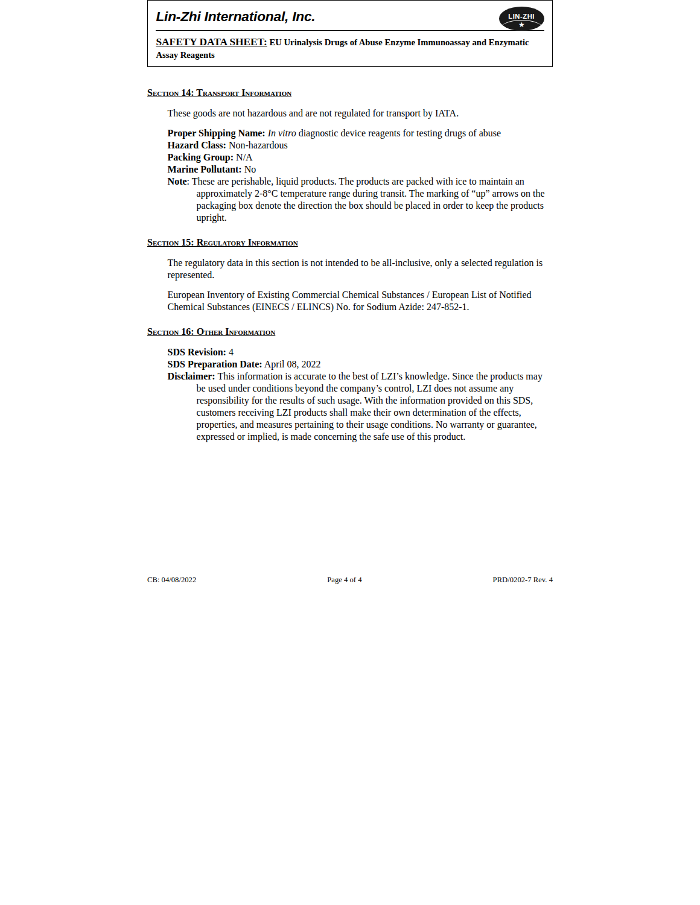LIN-ZHI ★
Lin-Zhi International, Inc.
SAFETY DATA SHEET: EU Urinalysis Drugs of Abuse Enzyme Immunoassay and Enzymatic Assay Reagents
Section 14: Transport Information
These goods are not hazardous and are not regulated for transport by IATA.
Proper Shipping Name: In vitro diagnostic device reagents for testing drugs of abuse
Hazard Class: Non-hazardous
Packing Group: N/A
Marine Pollutant: No
Note: These are perishable, liquid products. The products are packed with ice to maintain an approximately 2-8°C temperature range during transit. The marking of “up” arrows on the packaging box denote the direction the box should be placed in order to keep the products upright.
Section 15: Regulatory Information
The regulatory data in this section is not intended to be all-inclusive, only a selected regulation is represented.
European Inventory of Existing Commercial Chemical Substances / European List of Notified Chemical Substances (EINECS / ELINCS) No. for Sodium Azide: 247-852-1.
Section 16: Other Information
SDS Revision: 4
SDS Preparation Date: April 08, 2022
Disclaimer: This information is accurate to the best of LZI’s knowledge. Since the products may be used under conditions beyond the company’s control, LZI does not assume any responsibility for the results of such usage. With the information provided on this SDS, customers receiving LZI products shall make their own determination of the effects, properties, and measures pertaining to their usage conditions. No warranty or guarantee, expressed or implied, is made concerning the safe use of this product.
CB: 04/08/2022 Page 4 of 4 PRD/0202-7 Rev. 4